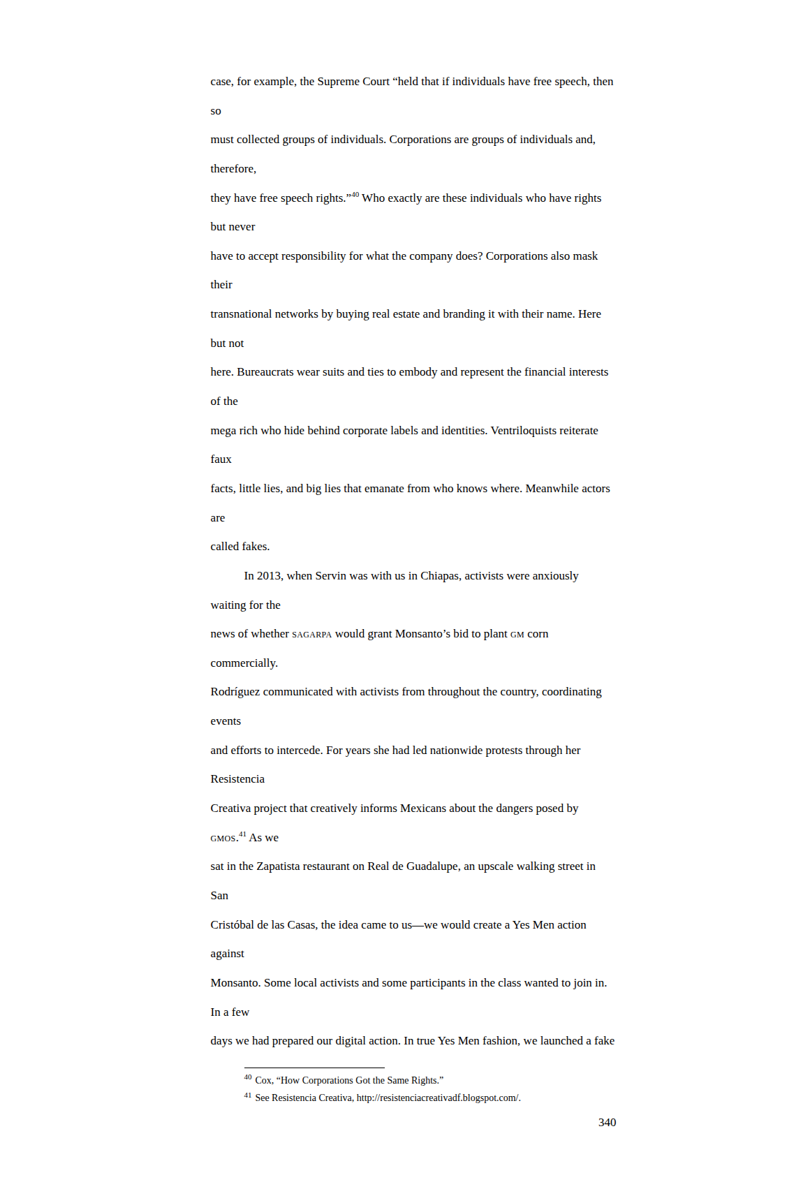case, for example, the Supreme Court “held that if individuals have free speech, then so
must collected groups of individuals. Corporations are groups of individuals and, therefore,
they have free speech rights.”40 Who exactly are these individuals who have rights but never
have to accept responsibility for what the company does? Corporations also mask their
transnational networks by buying real estate and branding it with their name. Here but not
here. Bureaucrats wear suits and ties to embody and represent the financial interests of the
mega rich who hide behind corporate labels and identities. Ventriloquists reiterate faux
facts, little lies, and big lies that emanate from who knows where. Meanwhile actors are
called fakes.
In 2013, when Servin was with us in Chiapas, activists were anxiously waiting for the
news of whether sagarpa would grant Monsanto’s bid to plant gm corn commercially.
Rodríguez communicated with activists from throughout the country, coordinating events
and efforts to intercede. For years she had led nationwide protests through her Resistencia
Creativa project that creatively informs Mexicans about the dangers posed by gmos.41 As we
sat in the Zapatista restaurant on Real de Guadalupe, an upscale walking street in San
Cristóbal de las Casas, the idea came to us—we would create a Yes Men action against
Monsanto. Some local activists and some participants in the class wanted to join in. In a few
days we had prepared our digital action. In true Yes Men fashion, we launched a fake
40 Cox, “How Corporations Got the Same Rights.”
41 See Resistencia Creativa, http://resistenciacreativadf.blogspot.com/.
340